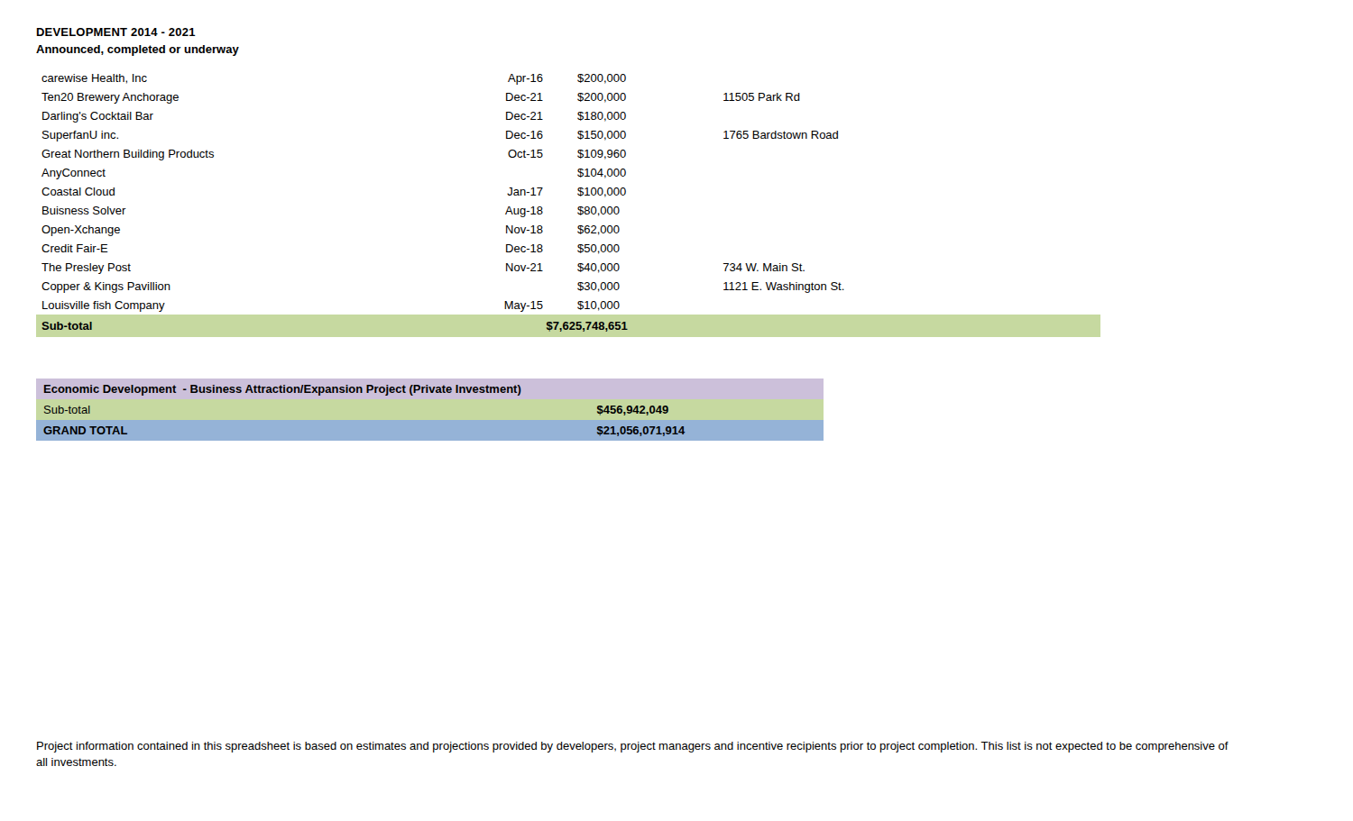DEVELOPMENT 2014 - 2021
Announced, completed or underway
| carewise Health, Inc | Apr-16 | $200,000 | |
| Ten20 Brewery Anchorage | Dec-21 | $200,000 | 11505 Park Rd |
| Darling's Cocktail Bar | Dec-21 | $180,000 | |
| SuperfanU inc. | Dec-16 | $150,000 | 1765 Bardstown Road |
| Great Northern Building Products | Oct-15 | $109,960 | |
| AnyConnect | | $104,000 | |
| Coastal Cloud | Jan-17 | $100,000 | |
| Buisness Solver | Aug-18 | $80,000 | |
| Open-Xchange | Nov-18 | $62,000 | |
| Credit Fair-E | Dec-18 | $50,000 | |
| The Presley Post | Nov-21 | $40,000 | 734 W. Main St. |
| Copper & Kings Pavillion | | $30,000 | 1121 E. Washington St. |
| Louisville fish Company | May-15 | $10,000 | |
| Sub-total | $7,625,748,651 | |
| Economic Development - Business Attraction/Expansion Project (Private Investment) | |
| Sub-total | $456,942,049 | |
| GRAND TOTAL | $21,056,071,914 | |
Project information contained in this spreadsheet is based on estimates and projections provided by developers, project managers and incentive recipients prior to project completion. This list is not expected to be comprehensive of all investments.